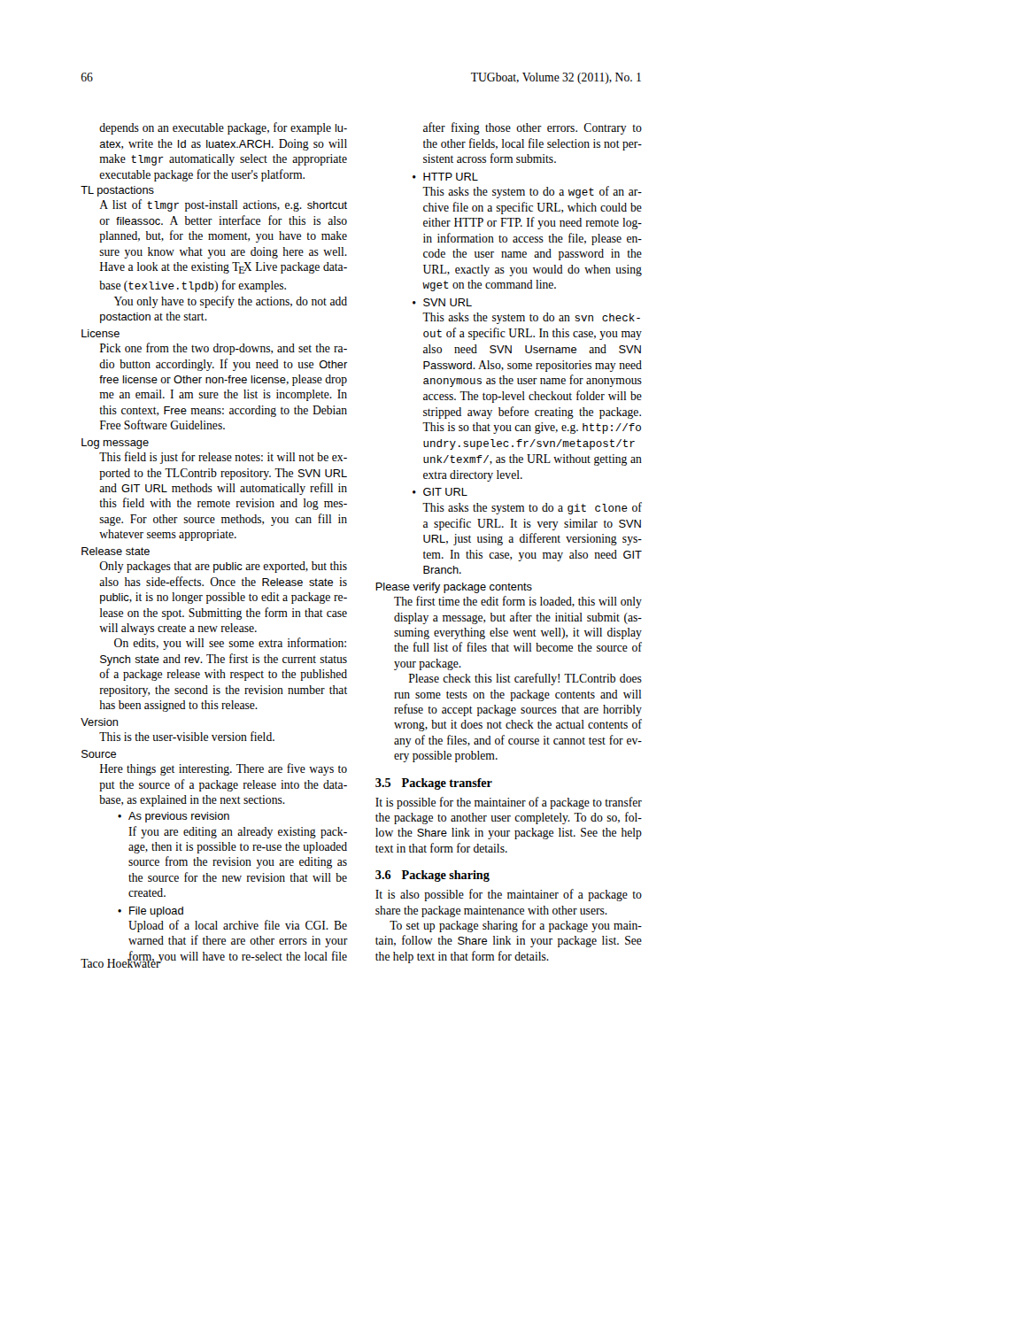66 TUGboat, Volume 32 (2011), No. 1
depends on an executable package, for example luatex, write the Id as luatex.ARCH. Doing so will make tlmgr automatically select the appropriate executable package for the user's platform.
TL postactions
A list of tlmgr post-install actions, e.g. shortcut or fileassoc. A better interface for this is also planned, but, for the moment, you have to make sure you know what you are doing here as well. Have a look at the existing Te X Live package database (texlive.tlpdb) for examples.
You only have to specify the actions, do not add postaction at the start.
License
Pick one from the two drop-downs, and set the radio button accordingly. If you need to use Other free license or Other non-free license, please drop me an email. I am sure the list is incomplete. In this context, Free means: according to the Debian Free Software Guidelines.
Log message
This field is just for release notes: it will not be exported to the TLContrib repository. The SVN URL and GIT URL methods will automatically refill in this field with the remote revision and log message. For other source methods, you can fill in whatever seems appropriate.
Release state
Only packages that are public are exported, but this also has side-effects. Once the Release state is public, it is no longer possible to edit a package release on the spot. Submitting the form in that case will always create a new release.
On edits, you will see some extra information: Synch state and rev. The first is the current status of a package release with respect to the published repository, the second is the revision number that has been assigned to this release.
Version
This is the user-visible version field.
Source
Here things get interesting. There are five ways to put the source of a package release into the database, as explained in the next sections.
As previous revision If you are editing an already existing package, then it is possible to re-use the uploaded source from the revision you are editing as the source for the new revision that will be created.
File upload Upload of a local archive file via CGI. Be warned that if there are other errors in your form, you will have to re-select the local file after fixing those other errors. Contrary to the other fields, local file selection is not persistent across form submits.
HTTP URL This asks the system to do a wget of an archive file on a specific URL, which could be either HTTP or FTP. If you need remote log-in information to access the file, please encode the user name and password in the URL, exactly as you would do when using wget on the command line.
SVN URL This asks the system to do an svn checkout of a specific URL. In this case, you may also need SVN Username and SVN Password. Also, some repositories may need anonymous as the user name for anonymous access. The top-level checkout folder will be stripped away before creating the package. This is so that you can give, e.g. http://foundry.supelec.fr/svn/metapost/trunk/texmf/, as the URL without getting an extra directory level.
GIT URL This asks the system to do a git clone of a specific URL. It is very similar to SVN URL, just using a different versioning system. In this case, you may also need GIT Branch.
Please verify package contents
The first time the edit form is loaded, this will only display a message, but after the initial submit (assuming everything else went well), it will display the full list of files that will become the source of your package.
Please check this list carefully! TLContrib does run some tests on the package contents and will refuse to accept package sources that are horribly wrong, but it does not check the actual contents of any of the files, and of course it cannot test for every possible problem.
3.5 Package transfer
It is possible for the maintainer of a package to transfer the package to another user completely. To do so, follow the Share link in your package list. See the help text in that form for details.
3.6 Package sharing
It is also possible for the maintainer of a package to share the package maintenance with other users.
To set up package sharing for a package you maintain, follow the Share link in your package list. See the help text in that form for details.
Taco Hoekwater